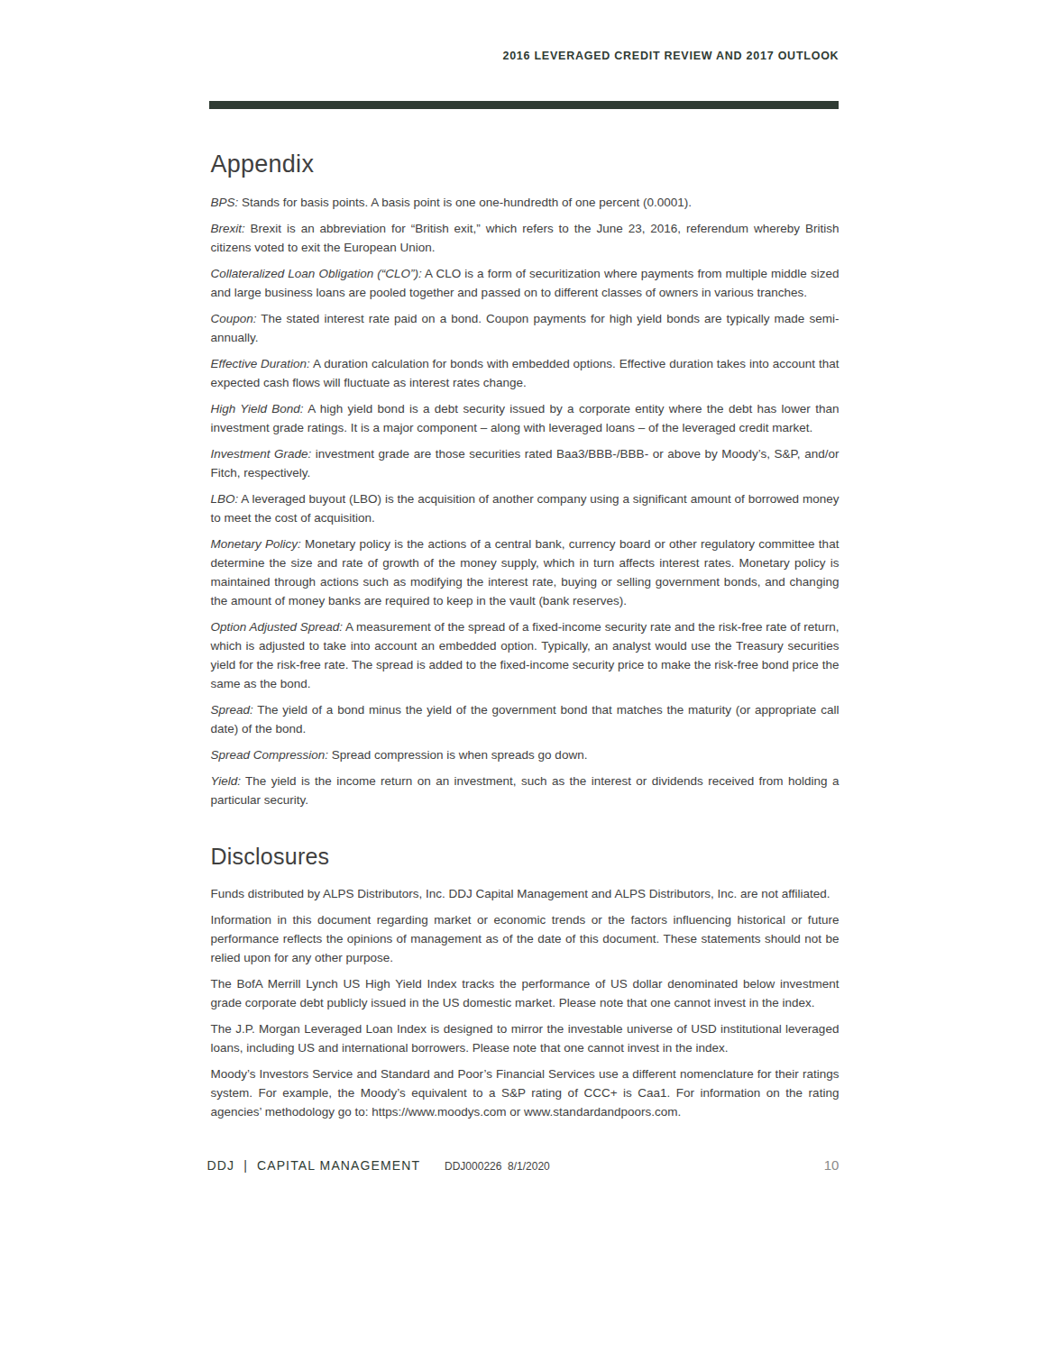2016 Leveraged Credit Review and 2017 Outlook
Appendix
BPS: Stands for basis points. A basis point is one one-hundredth of one percent (0.0001).
Brexit: Brexit is an abbreviation for “British exit,” which refers to the June 23, 2016, referendum whereby British citizens voted to exit the European Union.
Collateralized Loan Obligation (“CLO”): A CLO is a form of securitization where payments from multiple middle sized and large business loans are pooled together and passed on to different classes of owners in various tranches.
Coupon: The stated interest rate paid on a bond. Coupon payments for high yield bonds are typically made semi-annually.
Effective Duration: A duration calculation for bonds with embedded options. Effective duration takes into account that expected cash flows will fluctuate as interest rates change.
High Yield Bond: A high yield bond is a debt security issued by a corporate entity where the debt has lower than investment grade ratings. It is a major component – along with leveraged loans – of the leveraged credit market.
Investment Grade: investment grade are those securities rated Baa3/BBB-/BBB- or above by Moody’s, S&P, and/or Fitch, respectively.
LBO: A leveraged buyout (LBO) is the acquisition of another company using a significant amount of borrowed money to meet the cost of acquisition.
Monetary Policy: Monetary policy is the actions of a central bank, currency board or other regulatory committee that determine the size and rate of growth of the money supply, which in turn affects interest rates. Monetary policy is maintained through actions such as modifying the interest rate, buying or selling government bonds, and changing the amount of money banks are required to keep in the vault (bank reserves).
Option Adjusted Spread: A measurement of the spread of a fixed-income security rate and the risk-free rate of return, which is adjusted to take into account an embedded option. Typically, an analyst would use the Treasury securities yield for the risk-free rate. The spread is added to the fixed-income security price to make the risk-free bond price the same as the bond.
Spread: The yield of a bond minus the yield of the government bond that matches the maturity (or appropriate call date) of the bond.
Spread Compression: Spread compression is when spreads go down.
Yield: The yield is the income return on an investment, such as the interest or dividends received from holding a particular security.
Disclosures
Funds distributed by ALPS Distributors, Inc. DDJ Capital Management and ALPS Distributors, Inc. are not affiliated.
Information in this document regarding market or economic trends or the factors influencing historical or future performance reflects the opinions of management as of the date of this document. These statements should not be relied upon for any other purpose.
The BofA Merrill Lynch US High Yield Index tracks the performance of US dollar denominated below investment grade corporate debt publicly issued in the US domestic market. Please note that one cannot invest in the index.
The J.P. Morgan Leveraged Loan Index is designed to mirror the investable universe of USD institutional leveraged loans, including US and international borrowers. Please note that one cannot invest in the index.
Moody’s Investors Service and Standard and Poor’s Financial Services use a different nomenclature for their ratings system. For example, the Moody’s equivalent to a S&P rating of CCC+ is Caa1. For information on the rating agencies’ methodology go to: https://www.moodys.com or www.standardandpoors.com.
DDJ | Capital Management
DDJ000226 8/1/2020
10